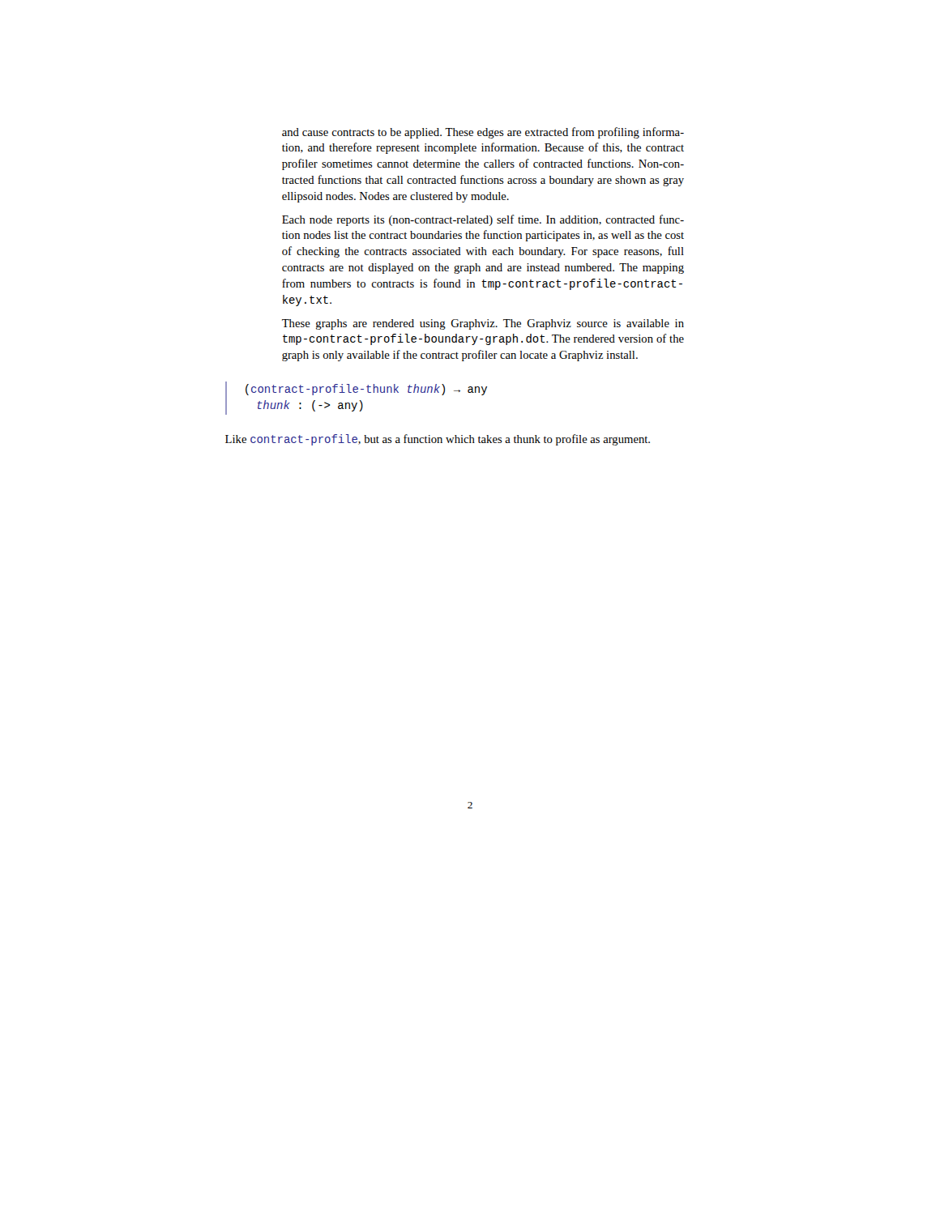and cause contracts to be applied. These edges are extracted from profiling information, and therefore represent incomplete information. Because of this, the contract profiler sometimes cannot determine the callers of contracted functions. Non-contracted functions that call contracted functions across a boundary are shown as gray ellipsoid nodes. Nodes are clustered by module.
Each node reports its (non-contract-related) self time. In addition, contracted function nodes list the contract boundaries the function participates in, as well as the cost of checking the contracts associated with each boundary. For space reasons, full contracts are not displayed on the graph and are instead numbered. The mapping from numbers to contracts is found in tmp-contract-profile-contract-key.txt.
These graphs are rendered using Graphviz. The Graphviz source is available in tmp-contract-profile-boundary-graph.dot. The rendered version of the graph is only available if the contract profiler can locate a Graphviz install.
(contract-profile-thunk thunk) → any
thunk : (-> any)
Like contract-profile, but as a function which takes a thunk to profile as argument.
2